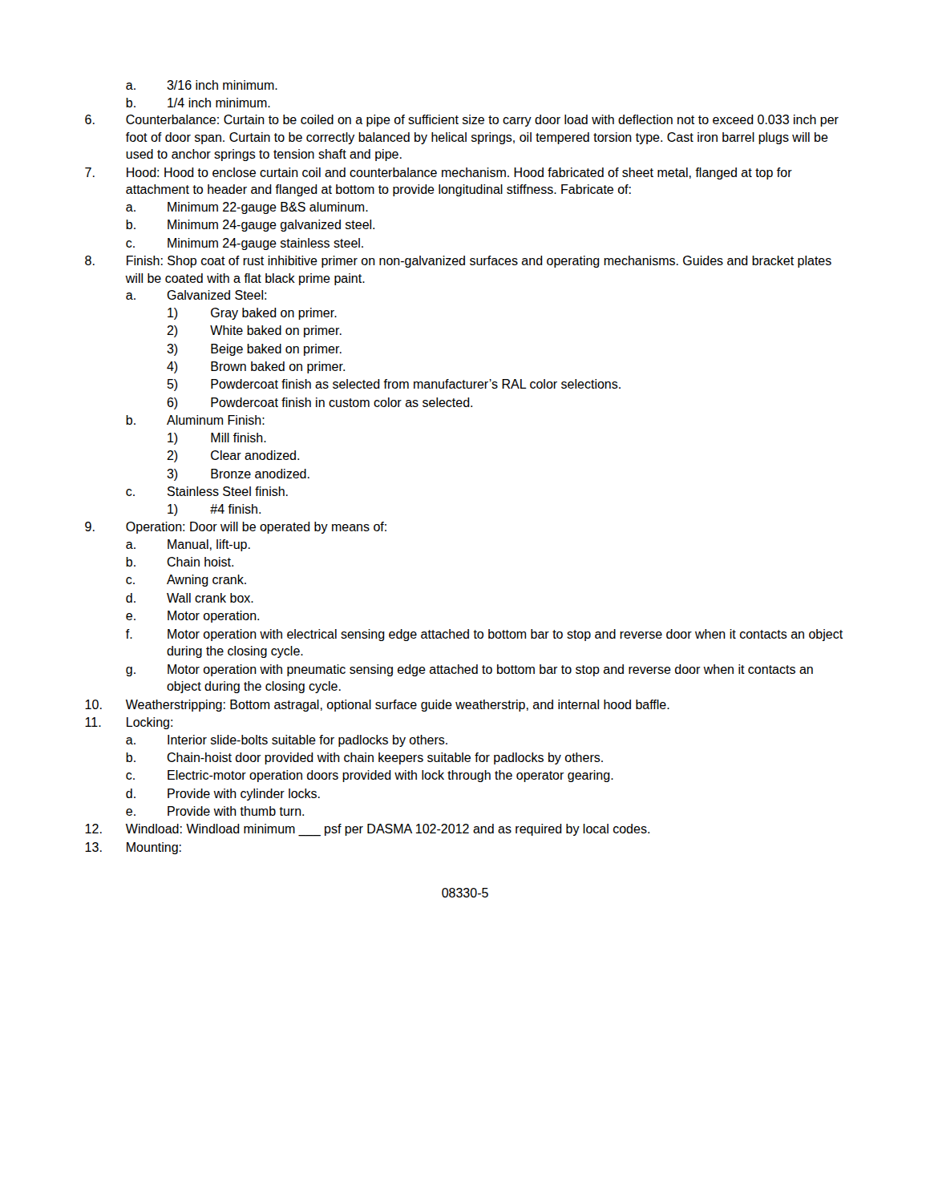a. 3/16 inch minimum.
b. 1/4 inch minimum.
6. Counterbalance: Curtain to be coiled on a pipe of sufficient size to carry door load with deflection not to exceed 0.033 inch per foot of door span. Curtain to be correctly balanced by helical springs, oil tempered torsion type. Cast iron barrel plugs will be used to anchor springs to tension shaft and pipe.
7. Hood: Hood to enclose curtain coil and counterbalance mechanism. Hood fabricated of sheet metal, flanged at top for attachment to header and flanged at bottom to provide longitudinal stiffness. Fabricate of:
a. Minimum 22-gauge B&S aluminum.
b. Minimum 24-gauge galvanized steel.
c. Minimum 24-gauge stainless steel.
8. Finish: Shop coat of rust inhibitive primer on non-galvanized surfaces and operating mechanisms. Guides and bracket plates will be coated with a flat black prime paint.
a. Galvanized Steel:
1) Gray baked on primer.
2) White baked on primer.
3) Beige baked on primer.
4) Brown baked on primer.
5) Powdercoat finish as selected from manufacturer’s RAL color selections.
6) Powdercoat finish in custom color as selected.
b. Aluminum Finish:
1) Mill finish.
2) Clear anodized.
3) Bronze anodized.
c. Stainless Steel finish.
1)#4 finish.
9. Operation: Door will be operated by means of:
a. Manual, lift-up.
b. Chain hoist.
c. Awning crank.
d. Wall crank box.
e. Motor operation.
f. Motor operation with electrical sensing edge attached to bottom bar to stop and reverse door when it contacts an object during the closing cycle.
g. Motor operation with pneumatic sensing edge attached to bottom bar to stop and reverse door when it contacts an object during the closing cycle.
10. Weatherstripping: Bottom astragal, optional surface guide weatherstrip, and internal hood baffle.
11. Locking:
a. Interior slide-bolts suitable for padlocks by others.
b. Chain-hoist door provided with chain keepers suitable for padlocks by others.
c. Electric-motor operation doors provided with lock through the operator gearing.
d. Provide with cylinder locks.
e. Provide with thumb turn.
12. Windload: Windload minimum ___ psf per DASMA 102-2012 and as required by local codes.
13. Mounting:
08330-5